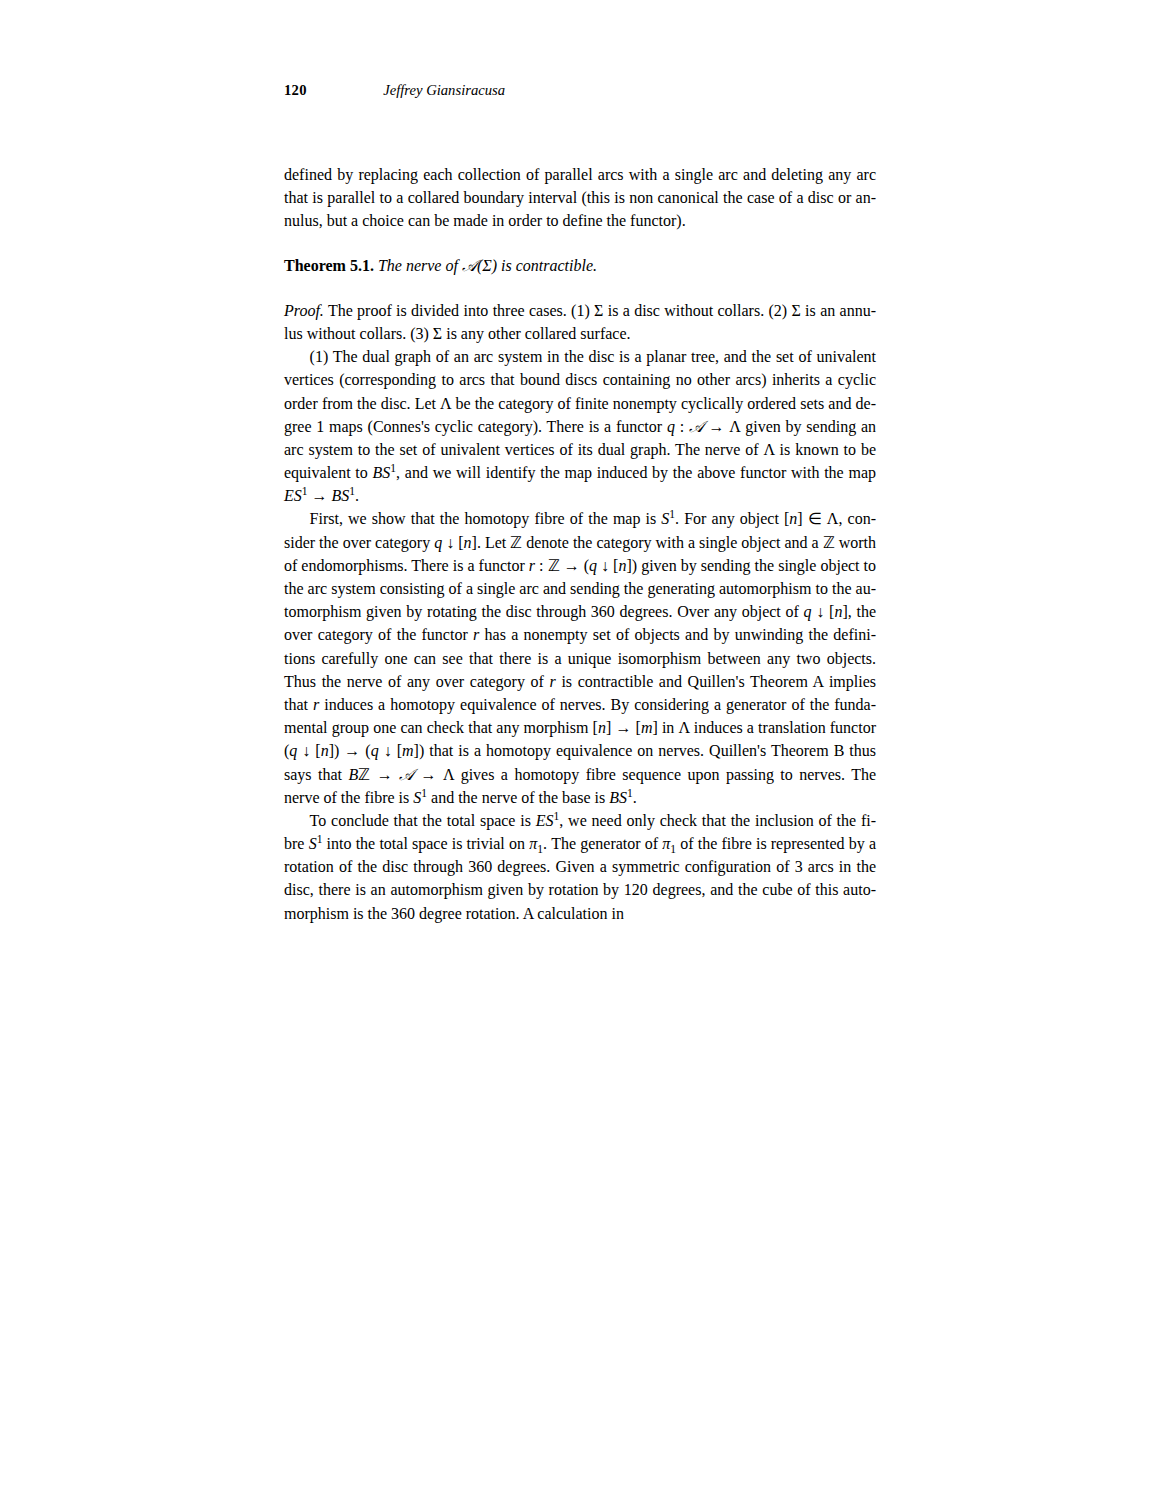120 Jeffrey Giansiracusa
defined by replacing each collection of parallel arcs with a single arc and deleting any arc that is parallel to a collared boundary interval (this is non canonical the case of a disc or annulus, but a choice can be made in order to define the functor).
Theorem 5.1. The nerve of 𝒜(Σ) is contractible.
Proof. The proof is divided into three cases. (1) Σ is a disc without collars. (2) Σ is an annulus without collars. (3) Σ is any other collared surface.
(1) The dual graph of an arc system in the disc is a planar tree, and the set of univalent vertices (corresponding to arcs that bound discs containing no other arcs) inherits a cyclic order from the disc. Let Λ be the category of finite nonempty cyclically ordered sets and degree 1 maps (Connes's cyclic category). There is a functor q : 𝒜 → Λ given by sending an arc system to the set of univalent vertices of its dual graph. The nerve of Λ is known to be equivalent to BS1, and we will identify the map induced by the above functor with the map ES1 → BS1.
First, we show that the homotopy fibre of the map is S1. For any object [n] ∈ Λ, consider the over category q ↓ [n]. Let ℤ denote the category with a single object and a ℤ worth of endomorphisms. There is a functor r : ℤ → (q ↓ [n]) given by sending the single object to the arc system consisting of a single arc and sending the generating automorphism to the automorphism given by rotating the disc through 360 degrees. Over any object of q ↓ [n], the over category of the functor r has a nonempty set of objects and by unwinding the definitions carefully one can see that there is a unique isomorphism between any two objects. Thus the nerve of any over category of r is contractible and Quillen's Theorem A implies that r induces a homotopy equivalence of nerves. By considering a generator of the fundamental group one can check that any morphism [n] → [m] in Λ induces a translation functor (q ↓ [n]) → (q ↓ [m]) that is a homotopy equivalence on nerves. Quillen's Theorem B thus says that Bℤ → 𝒜 → Λ gives a homotopy fibre sequence upon passing to nerves. The nerve of the fibre is S1 and the nerve of the base is BS1.
To conclude that the total space is ES1, we need only check that the inclusion of the fibre S1 into the total space is trivial on π1. The generator of π1 of the fibre is represented by a rotation of the disc through 360 degrees. Given a symmetric configuration of 3 arcs in the disc, there is an automorphism given by rotation by 120 degrees, and the cube of this automorphism is the 360 degree rotation. A calculation in